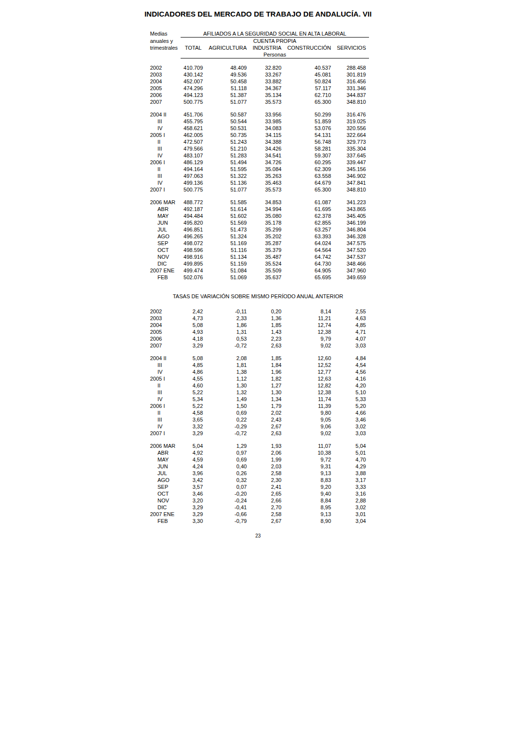INDICADORES DEL MERCADO DE TRABAJO DE ANDALUCÍA. VII
| Medias | AFILIADOS A LA SEGURIDAD SOCIAL EN ALTA LABORAL |
| --- | --- |
| anuales y | CUENTA PROPIA |
| trimestrales | TOTAL | AGRICULTURA | INDUSTRIA | CONSTRUCCIÓN | SERVICIOS |
| | Personas |
| 2002 | 410.709 | 48.409 | 32.820 | 40.537 | 288.458 |
| 2003 | 430.142 | 49.536 | 33.267 | 45.081 | 301.819 |
| 2004 | 452.007 | 50.458 | 33.882 | 50.824 | 316.456 |
| 2005 | 474.296 | 51.118 | 34.367 | 57.117 | 331.346 |
| 2006 | 494.123 | 51.387 | 35.134 | 62.710 | 344.837 |
| 2007 | 500.775 | 51.077 | 35.573 | 65.300 | 348.810 |
| 2004 II | 451.706 | 50.587 | 33.956 | 50.299 | 316.476 |
| III | 455.795 | 50.544 | 33.985 | 51.859 | 319.025 |
| IV | 458.621 | 50.531 | 34.083 | 53.076 | 320.556 |
| 2005 I | 462.005 | 50.735 | 34.115 | 54.131 | 322.664 |
| II | 472.507 | 51.243 | 34.388 | 56.748 | 329.773 |
| III | 479.566 | 51.210 | 34.426 | 58.281 | 335.304 |
| IV | 483.107 | 51.283 | 34.541 | 59.307 | 337.645 |
| 2006 I | 486.129 | 51.494 | 34.726 | 60.295 | 339.447 |
| II | 494.164 | 51.595 | 35.084 | 62.309 | 345.156 |
| III | 497.063 | 51.322 | 35.263 | 63.558 | 346.902 |
| IV | 499.136 | 51.136 | 35.463 | 64.679 | 347.841 |
| 2007 I | 500.775 | 51.077 | 35.573 | 65.300 | 348.810 |
| 2006 MAR | 488.772 | 51.585 | 34.853 | 61.087 | 341.223 |
| ABR | 492.187 | 51.614 | 34.994 | 61.695 | 343.865 |
| MAY | 494.484 | 51.602 | 35.080 | 62.378 | 345.405 |
| JUN | 495.820 | 51.569 | 35.178 | 62.855 | 346.199 |
| JUL | 496.851 | 51.473 | 35.299 | 63.257 | 346.804 |
| AGO | 496.265 | 51.324 | 35.202 | 63.393 | 346.328 |
| SEP | 498.072 | 51.169 | 35.287 | 64.024 | 347.575 |
| OCT | 498.596 | 51.116 | 35.379 | 64.564 | 347.520 |
| NOV | 498.916 | 51.134 | 35.487 | 64.742 | 347.537 |
| DIC | 499.895 | 51.159 | 35.524 | 64.730 | 348.466 |
| 2007 ENE | 499.474 | 51.084 | 35.509 | 64.905 | 347.960 |
| FEB | 502.076 | 51.069 | 35.637 | 65.695 | 349.659 |
| TASAS DE VARIACIÓN SOBRE MISMO PERÍODO ANUAL ANTERIOR |
| 2002 | 2,42 | -0,11 | 0,20 | 8,14 | 2,55 |
| 2003 | 4,73 | 2,33 | 1,36 | 11,21 | 4,63 |
| 2004 | 5,08 | 1,86 | 1,85 | 12,74 | 4,85 |
| 2005 | 4,93 | 1,31 | 1,43 | 12,38 | 4,71 |
| 2006 | 4,18 | 0,53 | 2,23 | 9,79 | 4,07 |
| 2007 | 3,29 | -0,72 | 2,63 | 9,02 | 3,03 |
| 2004 II | 5,08 | 2,08 | 1,85 | 12,60 | 4,84 |
| III | 4,85 | 1,81 | 1,84 | 12,52 | 4,54 |
| IV | 4,86 | 1,38 | 1,96 | 12,77 | 4,56 |
| 2005 I | 4,55 | 1,12 | 1,82 | 12,63 | 4,16 |
| II | 4,60 | 1,30 | 1,27 | 12,82 | 4,20 |
| III | 5,22 | 1,32 | 1,30 | 12,38 | 5,10 |
| IV | 5,34 | 1,49 | 1,34 | 11,74 | 5,33 |
| 2006 I | 5,22 | 1,50 | 1,79 | 11,39 | 5,20 |
| II | 4,58 | 0,69 | 2,02 | 9,80 | 4,66 |
| III | 3,65 | 0,22 | 2,43 | 9,05 | 3,46 |
| IV | 3,32 | -0,29 | 2,67 | 9,06 | 3,02 |
| 2007 I | 3,29 | -0,72 | 2,63 | 9,02 | 3,03 |
| 2006 MAR | 5,04 | 1,29 | 1,93 | 11,07 | 5,04 |
| ABR | 4,92 | 0,97 | 2,06 | 10,38 | 5,01 |
| MAY | 4,59 | 0,69 | 1,99 | 9,72 | 4,70 |
| JUN | 4,24 | 0,40 | 2,03 | 9,31 | 4,29 |
| JUL | 3,96 | 0,26 | 2,58 | 9,13 | 3,88 |
| AGO | 3,42 | 0,32 | 2,30 | 8,83 | 3,17 |
| SEP | 3,57 | 0,07 | 2,41 | 9,20 | 3,33 |
| OCT | 3,46 | -0,20 | 2,65 | 9,40 | 3,16 |
| NOV | 3,20 | -0,24 | 2,66 | 8,84 | 2,88 |
| DIC | 3,29 | -0,41 | 2,70 | 8,95 | 3,02 |
| 2007 ENE | 3,29 | -0,66 | 2,58 | 9,13 | 3,01 |
| FEB | 3,30 | -0,79 | 2,67 | 8,90 | 3,04 |
23